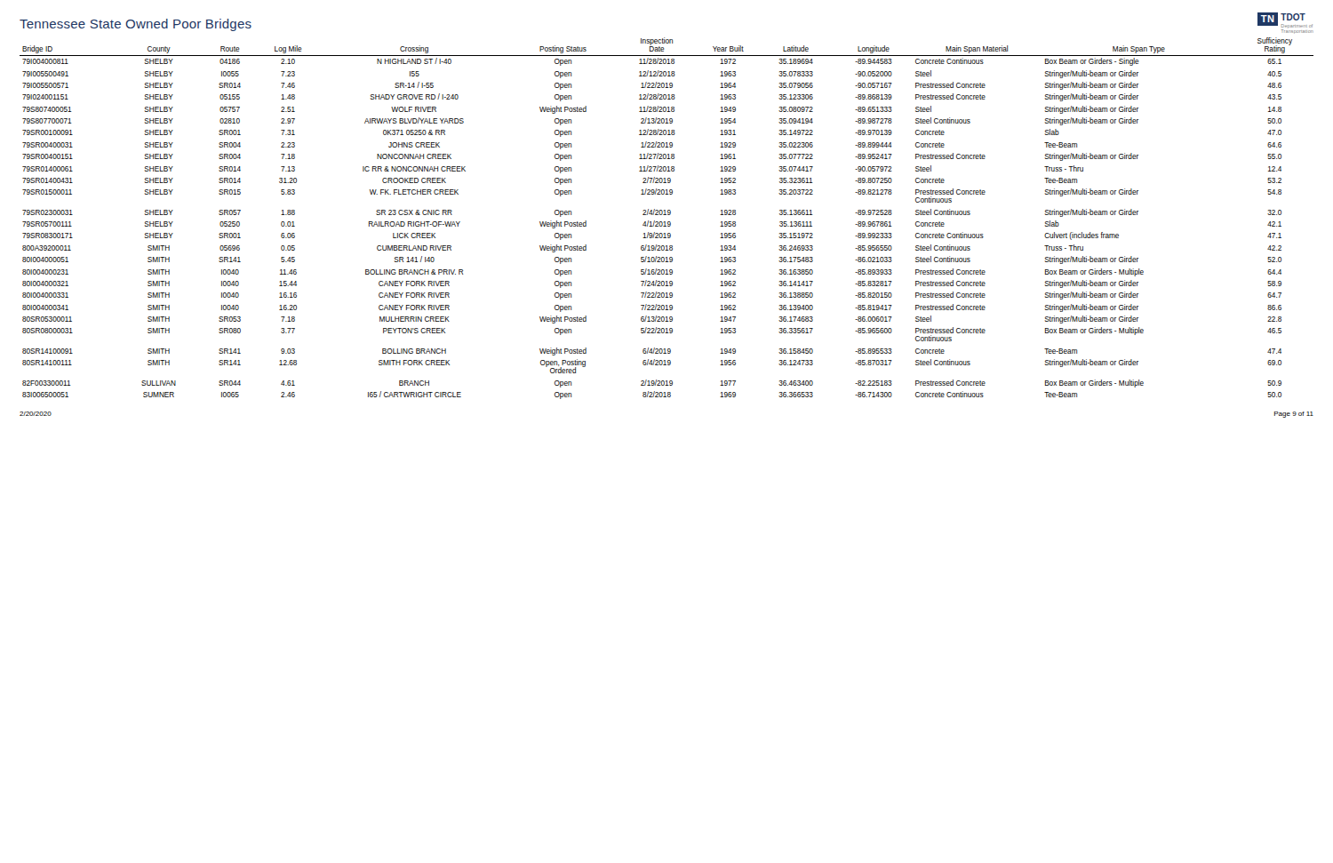Tennessee State Owned Poor Bridges
TN TDOT Department of
Transportation
| Bridge ID | County | Route | Log Mile | Crossing | Posting Status | Inspection Date | Year Built | Latitude | Longitude | Main Span Material | Main Span Type | Sufficiency Rating |
| --- | --- | --- | --- | --- | --- | --- | --- | --- | --- | --- | --- | --- |
| 79I004000811 | SHELBY | 04186 | 2.10 | N HIGHLAND ST / I-40 | Open | 11/28/2018 | 1972 | 35.189694 | -89.944583 | Concrete Continuous | Box Beam or Girders - Single | 65.1 |
| 79I005500491 | SHELBY | I0055 | 7.23 | I55 | Open | 12/12/2018 | 1963 | 35.078333 | -90.052000 | Steel | Stringer/Multi-beam or Girder | 40.5 |
| 79I005500571 | SHELBY | SR014 | 7.46 | SR-14 / I-55 | Open | 1/22/2019 | 1964 | 35.079056 | -90.057167 | Prestressed Concrete | Stringer/Multi-beam or Girder | 48.6 |
| 79I024001151 | SHELBY | 05155 | 1.48 | SHADY GROVE RD / I-240 | Open | 12/28/2018 | 1963 | 35.123306 | -89.868139 | Prestressed Concrete | Stringer/Multi-beam or Girder | 43.5 |
| 79S807400051 | SHELBY | 05757 | 2.51 | WOLF RIVER | Weight Posted | 11/28/2018 | 1949 | 35.080972 | -89.651333 | Steel | Stringer/Multi-beam or Girder | 14.8 |
| 79S807700071 | SHELBY | 02810 | 2.97 | AIRWAYS BLVD/YALE YARDS | Open | 2/13/2019 | 1954 | 35.094194 | -89.987278 | Steel Continuous | Stringer/Multi-beam or Girder | 50.0 |
| 79SR00100091 | SHELBY | SR001 | 7.31 | 0K371 05250 & RR | Open | 12/28/2018 | 1931 | 35.149722 | -89.970139 | Concrete | Slab | 47.0 |
| 79SR00400031 | SHELBY | SR004 | 2.23 | JOHNS CREEK | Open | 1/22/2019 | 1929 | 35.022306 | -89.899444 | Concrete | Tee-Beam | 64.6 |
| 79SR00400151 | SHELBY | SR004 | 7.18 | NONCONNAH CREEK | Open | 11/27/2018 | 1961 | 35.077722 | -89.952417 | Prestressed Concrete | Stringer/Multi-beam or Girder | 55.0 |
| 79SR01400061 | SHELBY | SR014 | 7.13 | IC RR & NONCONNAH CREEK | Open | 11/27/2018 | 1929 | 35.074417 | -90.057972 | Steel | Truss - Thru | 12.4 |
| 79SR01400431 | SHELBY | SR014 | 31.20 | CROOKED CREEK | Open | 2/7/2019 | 1952 | 35.323611 | -89.807250 | Concrete | Tee-Beam | 53.2 |
| 79SR01500011 | SHELBY | SR015 | 5.83 | W. FK. FLETCHER CREEK | Open | 1/29/2019 | 1983 | 35.203722 | -89.821278 | Prestressed Concrete Continuous | Stringer/Multi-beam or Girder | 54.8 |
| 79SR02300031 | SHELBY | SR057 | 1.88 | SR 23 CSX & CNIC RR | Open | 2/4/2019 | 1928 | 35.136611 | -89.972528 | Steel Continuous | Stringer/Multi-beam or Girder | 32.0 |
| 79SR05700111 | SHELBY | 05250 | 0.01 | RAILROAD RIGHT-OF-WAY | Weight Posted | 4/1/2019 | 1958 | 35.136111 | -89.967861 | Concrete | Slab | 42.1 |
| 79SR08300171 | SHELBY | SR001 | 6.06 | LICK CREEK | Open | 1/9/2019 | 1956 | 35.151972 | -89.992333 | Concrete Continuous | Culvert (includes frame | 47.1 |
| 800A39200011 | SMITH | 05696 | 0.05 | CUMBERLAND RIVER | Weight Posted | 6/19/2018 | 1934 | 36.246933 | -85.956550 | Steel Continuous | Truss - Thru | 42.2 |
| 80I004000051 | SMITH | SR141 | 5.45 | SR 141 / I40 | Open | 5/10/2019 | 1963 | 36.175483 | -86.021033 | Steel Continuous | Stringer/Multi-beam or Girder | 52.0 |
| 80I004000231 | SMITH | I0040 | 11.46 | BOLLING BRANCH & PRIV. R | Open | 5/16/2019 | 1962 | 36.163850 | -85.893933 | Prestressed Concrete | Box Beam or Girders - Multiple | 64.4 |
| 80I004000321 | SMITH | I0040 | 15.44 | CANEY FORK RIVER | Open | 7/24/2019 | 1962 | 36.141417 | -85.832817 | Prestressed Concrete | Stringer/Multi-beam or Girder | 58.9 |
| 80I004000331 | SMITH | I0040 | 16.16 | CANEY FORK RIVER | Open | 7/22/2019 | 1962 | 36.138850 | -85.820150 | Prestressed Concrete | Stringer/Multi-beam or Girder | 64.7 |
| 80I004000341 | SMITH | I0040 | 16.20 | CANEY FORK RIVER | Open | 7/22/2019 | 1962 | 36.139400 | -85.819417 | Prestressed Concrete | Stringer/Multi-beam or Girder | 86.6 |
| 80SR05300011 | SMITH | SR053 | 7.18 | MULHERRIN CREEK | Weight Posted | 6/13/2019 | 1947 | 36.174683 | -86.006017 | Steel | Stringer/Multi-beam or Girder | 22.8 |
| 80SR08000031 | SMITH | SR080 | 3.77 | PEYTON'S CREEK | Open | 5/22/2019 | 1953 | 36.335617 | -85.965600 | Prestressed Concrete Continuous | Box Beam or Girders - Multiple | 46.5 |
| 80SR14100091 | SMITH | SR141 | 9.03 | BOLLING BRANCH | Weight Posted | 6/4/2019 | 1949 | 36.158450 | -85.895533 | Concrete | Tee-Beam | 47.4 |
| 80SR14100111 | SMITH | SR141 | 12.68 | SMITH FORK CREEK | Open, Posting Ordered | 6/4/2019 | 1956 | 36.124733 | -85.870317 | Steel Continuous | Stringer/Multi-beam or Girder | 69.0 |
| 82F003300011 | SULLIVAN | SR044 | 4.61 | BRANCH | Open | 2/19/2019 | 1977 | 36.463400 | -82.225183 | Prestressed Concrete | Box Beam or Girders - Multiple | 50.9 |
| 83I006500051 | SUMNER | I0065 | 2.46 | I65 / CARTWRIGHT CIRCLE | Open | 8/2/2018 | 1969 | 36.366533 | -86.714300 | Concrete Continuous | Tee-Beam | 50.0 |
2/20/2020 Page 9 of 11